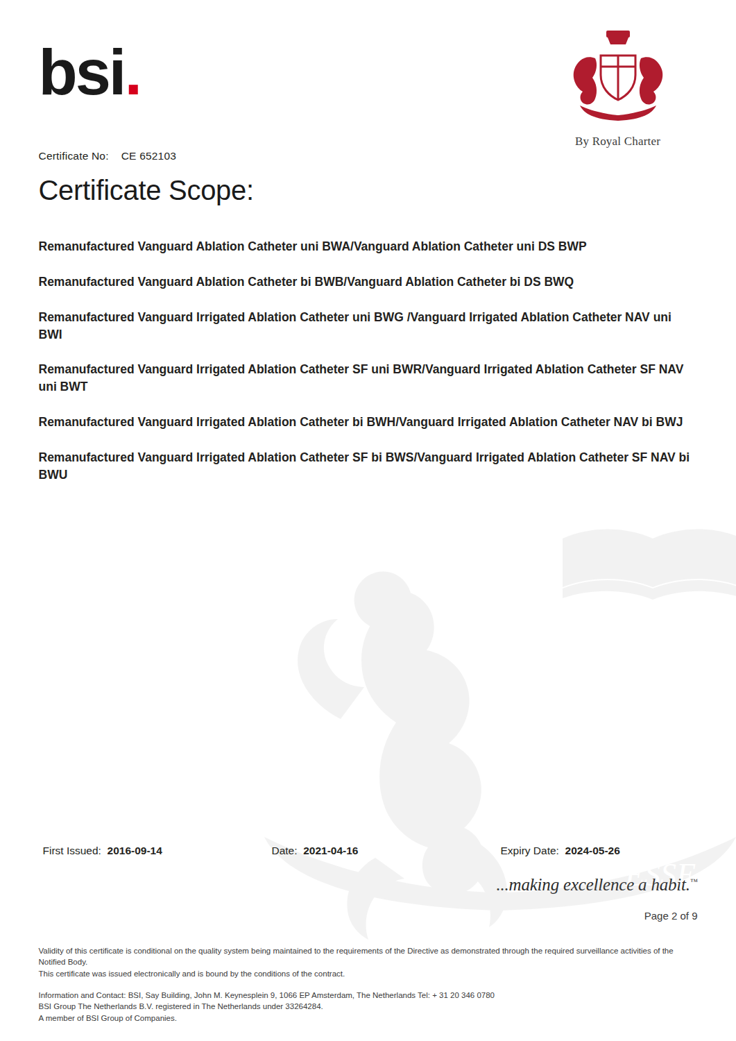bsi.
By Royal Charter
Certificate No: CE 652103
Certificate Scope:
Remanufactured Vanguard Ablation Catheter uni BWA/Vanguard Ablation Catheter uni DS BWP
Remanufactured Vanguard Ablation Catheter bi BWB/Vanguard Ablation Catheter bi DS BWQ
Remanufactured Vanguard Irrigated Ablation Catheter uni BWG /Vanguard Irrigated Ablation Catheter NAV uni BWI
Remanufactured Vanguard Irrigated Ablation Catheter SF uni BWR/Vanguard Irrigated Ablation Catheter SF NAV uni BWT
Remanufactured Vanguard Irrigated Ablation Catheter bi BWH/Vanguard Irrigated Ablation Catheter NAV bi BWJ
Remanufactured Vanguard Irrigated Ablation Catheter SF bi BWS/Vanguard Irrigated Ablation Catheter SF NAV bi BWU
ESSE QUAM
First Issued: 2016-09-14
Date: 2021-04-16
Expiry Date: 2024-05-26
...making excellence a habit.™
Page 2 of 9
Validity of this certificate is conditional on the quality system being maintained to the requirements of the Directive as demonstrated through the required surveillance activities of the Notified Body.
This certificate was issued electronically and is bound by the conditions of the contract.
Information and Contact: BSI, Say Building, John M. Keynesplein 9, 1066 EP Amsterdam, The Netherlands Tel: + 31 20 346 0780
BSI Group The Netherlands B.V. registered in The Netherlands under 33264284.
A member of BSI Group of Companies.